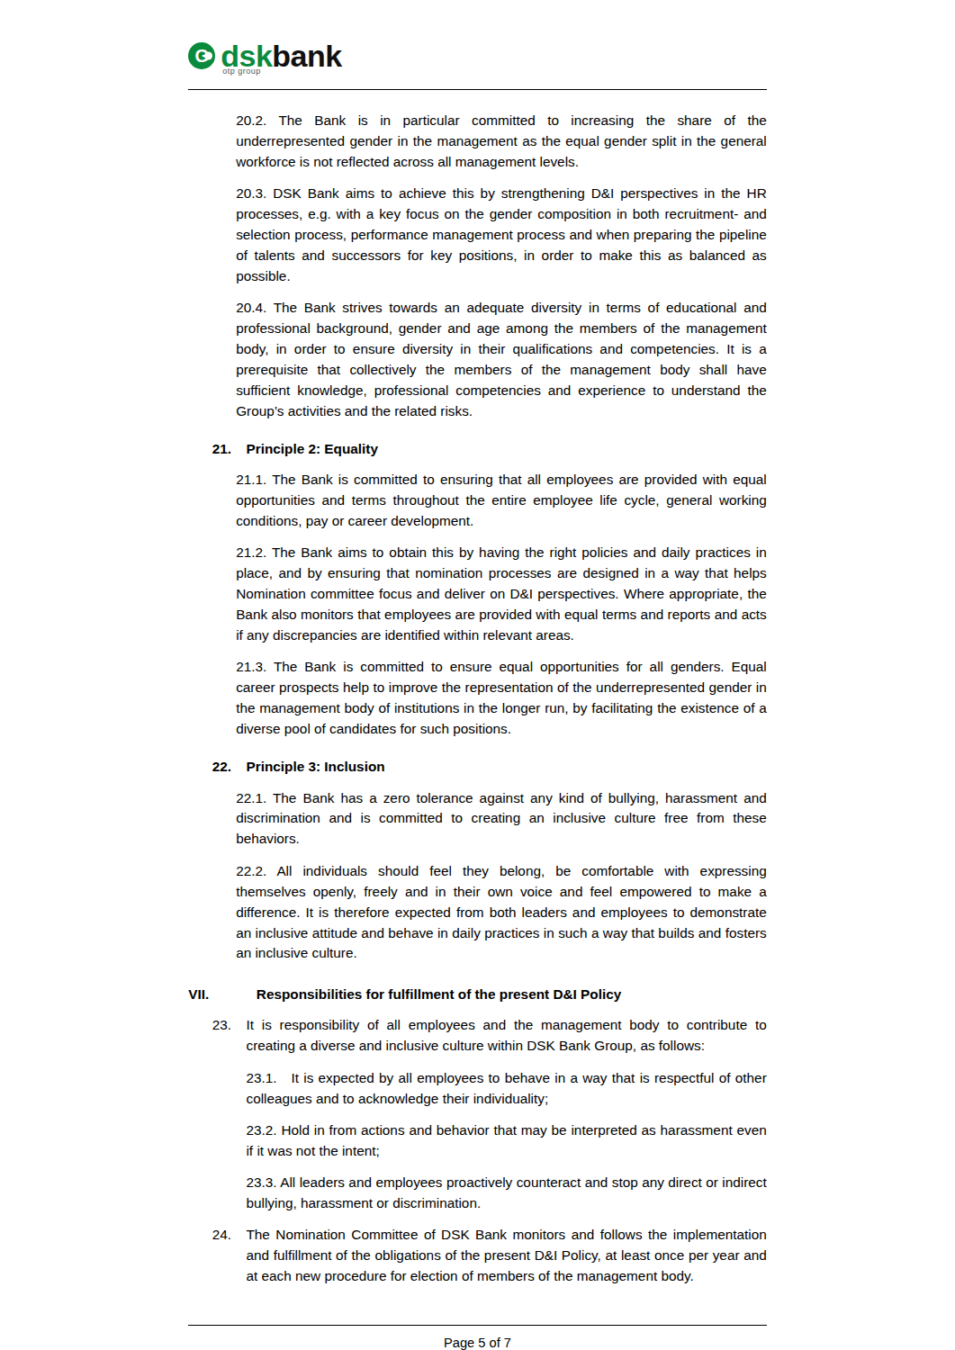G dskbankotp group
20.2. The Bank is in particular committed to increasing the share of the underrepresented gender in the management as the equal gender split in the general workforce is not reflected across all management levels.
20.3. DSK Bank aims to achieve this by strengthening D&I perspectives in the HR processes, e.g. with a key focus on the gender composition in both recruitment- and selection process, performance management process and when preparing the pipeline of talents and successors for key positions, in order to make this as balanced as possible.
20.4. The Bank strives towards an adequate diversity in terms of educational and professional background, gender and age among the members of the management body, in order to ensure diversity in their qualifications and competencies. It is a prerequisite that collectively the members of the management body shall have sufficient knowledge, professional competencies and experience to understand the Group’s activities and the related risks.
21. Principle 2: Equality
21.1. The Bank is committed to ensuring that all employees are provided with equal opportunities and terms throughout the entire employee life cycle, general working conditions, pay or career development.
21.2. The Bank aims to obtain this by having the right policies and daily practices in place, and by ensuring that nomination processes are designed in a way that helps Nomination committee focus and deliver on D&I perspectives. Where appropriate, the Bank also monitors that employees are provided with equal terms and reports and acts if any discrepancies are identified within relevant areas.
21.3. The Bank is committed to ensure equal opportunities for all genders. Equal career prospects help to improve the representation of the underrepresented gender in the management body of institutions in the longer run, by facilitating the existence of a diverse pool of candidates for such positions.
22. Principle 3: Inclusion
22.1. The Bank has a zero tolerance against any kind of bullying, harassment and discrimination and is committed to creating an inclusive culture free from these behaviors.
22.2. All individuals should feel they belong, be comfortable with expressing themselves openly, freely and in their own voice and feel empowered to make a difference. It is therefore expected from both leaders and employees to demonstrate an inclusive attitude and behave in daily practices in such a way that builds and fosters an inclusive culture.
VII. Responsibilities for fulfillment of the present D&I Policy
23.
It is responsibility of all employees and the management body to contribute to creating a diverse and inclusive culture within DSK Bank Group, as follows:
23.1. It is expected by all employees to behave in a way that is respectful of other colleagues and to acknowledge their individuality;
23.2. Hold in from actions and behavior that may be interpreted as harassment even if it was not the intent;
23.3. All leaders and employees proactively counteract and stop any direct or indirect bullying, harassment or discrimination.
24.
The Nomination Committee of DSK Bank monitors and follows the implementation and fulfillment of the obligations of the present D&I Policy, at least once per year and at each new procedure for election of members of the management body.
Page 5 of 7